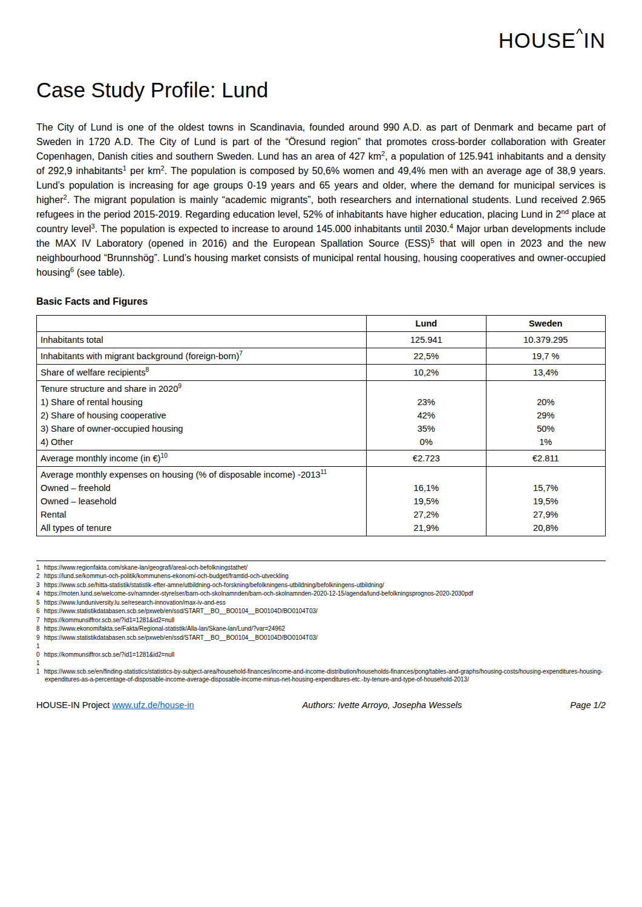HOUSE^IN
Case Study Profile: Lund
The City of Lund is one of the oldest towns in Scandinavia, founded around 990 A.D. as part of Denmark and became part of Sweden in 1720 A.D. The City of Lund is part of the “Öresund region” that promotes cross-border collaboration with Greater Copenhagen, Danish cities and southern Sweden. Lund has an area of 427 km2, a population of 125.941 inhabitants and a density of 292,9 inhabitants1 per km2. The population is composed by 50,6% women and 49,4% men with an average age of 38,9 years. Lund’s population is increasing for age groups 0-19 years and 65 years and older, where the demand for municipal services is higher2. The migrant population is mainly “academic migrants”, both researchers and international students. Lund received 2.965 refugees in the period 2015-2019. Regarding education level, 52% of inhabitants have higher education, placing Lund in 2nd place at country level3. The population is expected to increase to around 145.000 inhabitants until 2030.4 Major urban developments include the MAX IV Laboratory (opened in 2016) and the European Spallation Source (ESS)5 that will open in 2023 and the new neighbourhood “Brunnshög”. Lund’s housing market consists of municipal rental housing, housing cooperatives and owner-occupied housing6 (see table).
Basic Facts and Figures
| | Lund | Sweden |
| --- | --- | --- |
| Inhabitants total | 125.941 | 10.379.295 |
| Inhabitants with migrant background (foreign-born) 7 | 22,5% | 19,7 % |
| Share of welfare recipients 8 | 10,2% | 13,4% |
| Tenure structure and share in 2020 9 1) Share of rental housing 2) Share of housing cooperative 3) Share of owner-occupied housing 4) Other | 23% 42% 35% 0% | 20% 29% 50% 1% |
| Average monthly income (in €) 10 | €2.723 | €2.811 |
| Average monthly expenses on housing (% of disposable income) -2013 11 Owned – freehold Owned – leasehold Rental All types of tenure | 16,1% 19,5% 27,2% 21,9% | 15,7% 19,5% 27,9% 20,8% |
1 https://www.regionfakta.com/skane-lan/geografi/areal-och-befolkningstathet/
2 https://lund.se/kommun-och-politik/kommunens-ekonomi-och-budget/framtid-och-utveckling
3 https://www.scb.se/hitta-statistik/statistik-efter-amne/utbildning-och-forskning/befolkningens-utbildning/befolkningens-utbildning/
4 https://moten.lund.se/welcome-sv/namnder-styrelser/barn-och-skolnamnden/barn-och-skolnamnden-2020-12-15/agenda/lund-befolkningsprognos-2020-2030pdf
5 https://www.lunduniversity.lu.se/research-innovation/max-iv-and-ess
6 https://www.statistikdatabasen.scb.se/pxweb/en/ssd/START__BO__BO0104__BO0104D/BO0104T03/
7 https://kommunsiffror.scb.se/?id1=1281&id2=null
8 https://www.ekonomifakta.se/Fakta/Regional-statistik/Alla-lan/Skane-lan/Lund/?var=24962
9 https://www.statistikdatabasen.scb.se/pxweb/en/ssd/START__BO__BO0104__BO0104D/BO0104T03/
10 https://kommunsiffror.scb.se/?id1=1281&id2=null
11 https://www.scb.se/en/finding-statistics/statistics-by-subject-area/household-finances/income-and-income-distribution/households-finances/pong/tables-and-graphs/housing-costs/housing-expenditures-housing-expenditures-as-a-percentage-of-disposable-income-average-disposable-income-minus-net-housing-expenditures-etc.-by-tenure-and-type-of-household-2013/
HOUSE-IN Project www.ufz.de/house-in Authors: Ivette Arroyo, Josepha Wessels Page 1/2